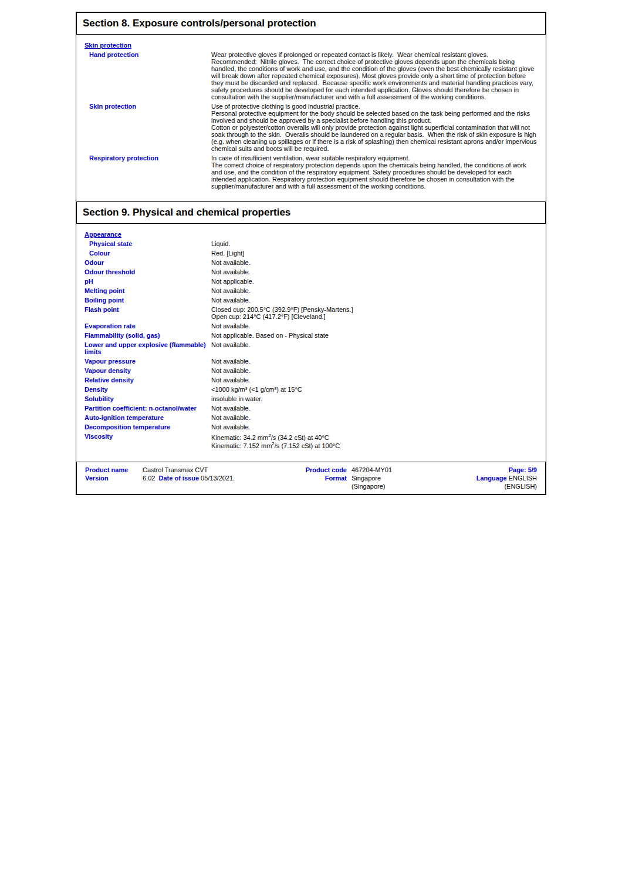Section 8. Exposure controls/personal protection
| Skin protection |
| Hand protection | Wear protective gloves if prolonged or repeated contact is likely. Wear chemical resistant gloves. Recommended: Nitrile gloves. The correct choice of protective gloves depends upon the chemicals being handled, the conditions of work and use, and the condition of the gloves (even the best chemically resistant glove will break down after repeated chemical exposures). Most gloves provide only a short time of protection before they must be discarded and replaced. Because specific work environments and material handling practices vary, safety procedures should be developed for each intended application. Gloves should therefore be chosen in consultation with the supplier/manufacturer and with a full assessment of the working conditions. |
| Skin protection | Use of protective clothing is good industrial practice. Personal protective equipment for the body should be selected based on the task being performed and the risks involved and should be approved by a specialist before handling this product. Cotton or polyester/cotton overalls will only provide protection against light superficial contamination that will not soak through to the skin. Overalls should be laundered on a regular basis. When the risk of skin exposure is high (e.g. when cleaning up spillages or if there is a risk of splashing) then chemical resistant aprons and/or impervious chemical suits and boots will be required. |
| Respiratory protection | In case of insufficient ventilation, wear suitable respiratory equipment. The correct choice of respiratory protection depends upon the chemicals being handled, the conditions of work and use, and the condition of the respiratory equipment. Safety procedures should be developed for each intended application. Respiratory protection equipment should therefore be chosen in consultation with the supplier/manufacturer and with a full assessment of the working conditions. |
Section 9. Physical and chemical properties
| Appearance |
| Physical state | Liquid. |
| Colour | Red. [Light] |
| Odour | Not available. |
| Odour threshold | Not available. |
| pH | Not applicable. |
| Melting point | Not available. |
| Boiling point | Not available. |
| Flash point | Closed cup: 200.5°C (392.9°F) [Pensky-Martens.] Open cup: 214°C (417.2°F) [Cleveland.] |
| Evaporation rate | Not available. |
| Flammability (solid, gas) | Not applicable. Based on - Physical state |
| Lower and upper explosive (flammable) limits | Not available. |
| Vapour pressure | Not available. |
| Vapour density | Not available. |
| Relative density | Not available. |
| Density | <1000 kg/m³ (<1 g/cm³) at 15°C |
| Solubility | insoluble in water. |
| Partition coefficient: n-octanol/water | Not available. |
| Auto-ignition temperature | Not available. |
| Decomposition temperature | Not available. |
| Viscosity | Kinematic: 34.2 mm 2 /s (34.2 cSt) at 40°C Kinematic: 7.152 mm 2 /s (7.152 cSt) at 100°C |
| Product name | Castrol Transmax CVT | Product code | 467204-MY01 | Page: 5/9 |
| Version | 6.02 Date of issue 05/13/2021. | Format | Singapore | Language ENGLISH |
| | | | (Singapore) | (ENGLISH) |